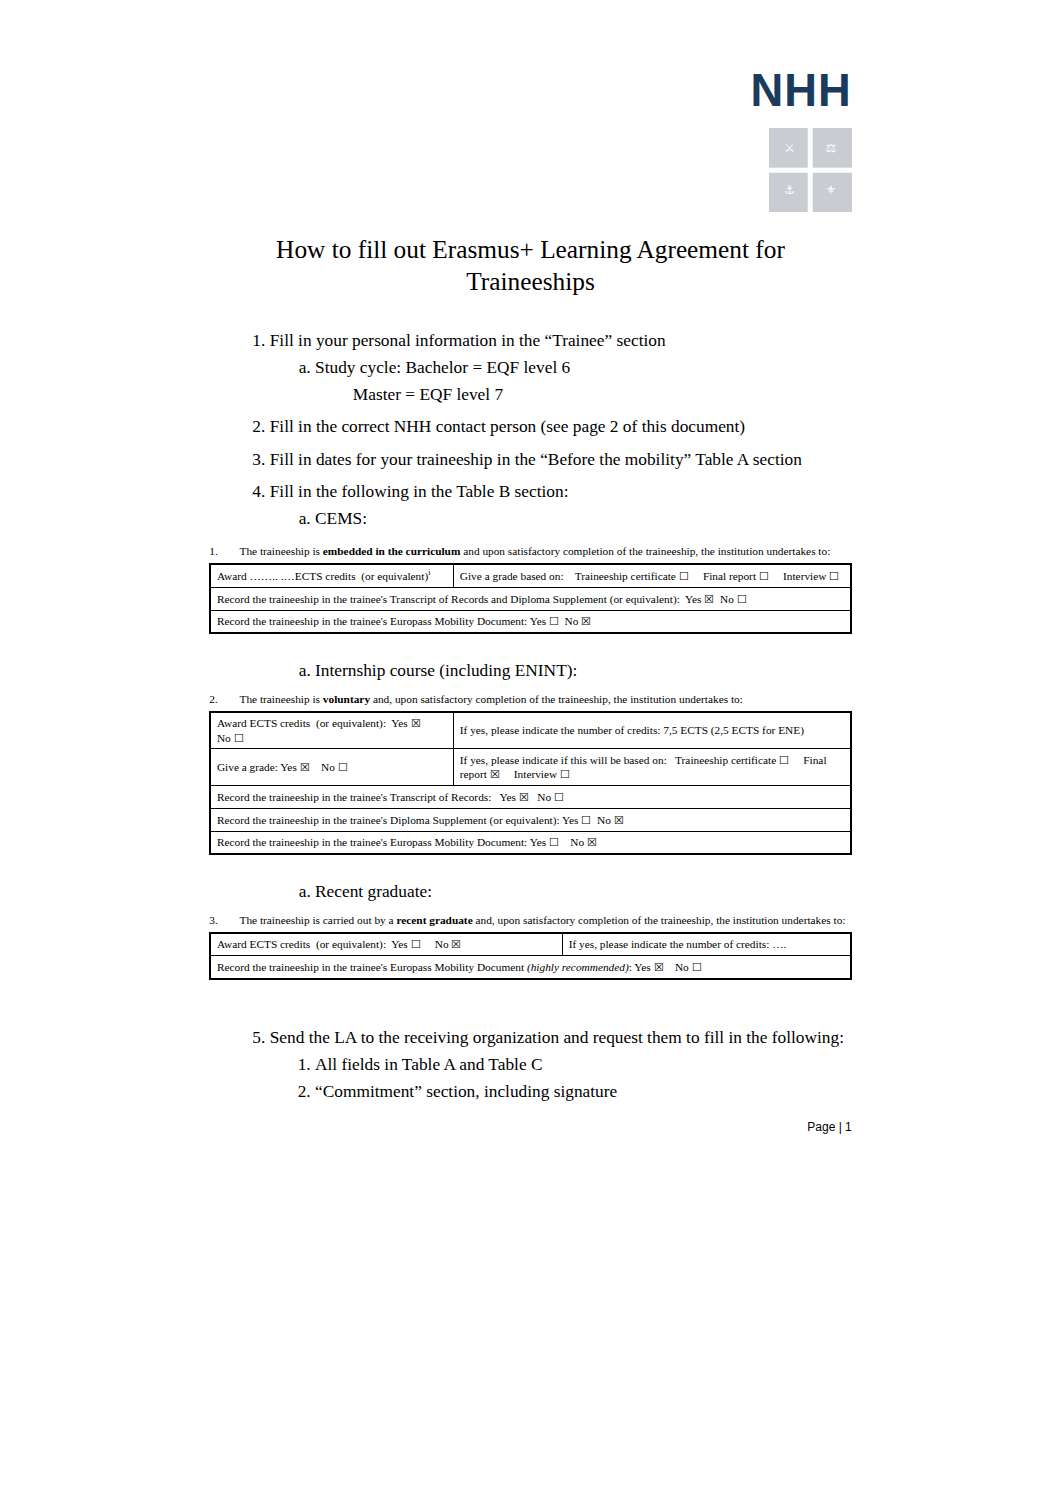NHH
⚔
⚖
⚓
⚜
How to fill out Erasmus+ Learning Agreement for Traineeships
Fill in your personal information in the “Trainee” section
Study cycle: Bachelor = EQF level 6
Master = EQF level 7
Fill in the correct NHH contact person (see page 2 of this document)
Fill in dates for your traineeship in the “Before the mobility” Table A section
Fill in the following in the Table B section:
CEMS:
1. The traineeship is embedded in the curriculum and upon satisfactory completion of the traineeship, the institution undertakes to:
| Award …….. .…ECTS credits (or equivalent) i | Give a grade based on: Traineeship certificate ☐ Final report ☐ Interview ☐ |
| Record the traineeship in the trainee's Transcript of Records and Diploma Supplement (or equivalent): Yes ☒ No ☐ |
| Record the traineeship in the trainee's Europass Mobility Document: Yes ☐ No ☒ |
Internship course (including ENINT):
2. The traineeship is voluntary and, upon satisfactory completion of the traineeship, the institution undertakes to:
| Award ECTS credits (or equivalent): Yes ☒ No ☐ | If yes, please indicate the number of credits: 7,5 ECTS (2,5 ECTS for ENE) |
| Give a grade: Yes ☒ No ☐ | If yes, please indicate if this will be based on: Traineeship certificate ☐ Final report ☒ Interview ☐ |
| Record the traineeship in the trainee's Transcript of Records: Yes ☒ No ☐ |
| Record the traineeship in the trainee's Diploma Supplement (or equivalent): Yes ☐ No ☒ |
| Record the traineeship in the trainee's Europass Mobility Document: Yes ☐ No ☒ |
Recent graduate:
3. The traineeship is carried out by a recent graduate and, upon satisfactory completion of the traineeship, the institution undertakes to:
| Award ECTS credits (or equivalent): Yes ☐ No ☒ | If yes, please indicate the number of credits: …. |
| Record the traineeship in the trainee's Europass Mobility Document (highly recommended) : Yes ☒ No ☐ |
Send the LA to the receiving organization and request them to fill in the following:
All fields in Table A and Table C
“Commitment” section, including signature
Page | 1